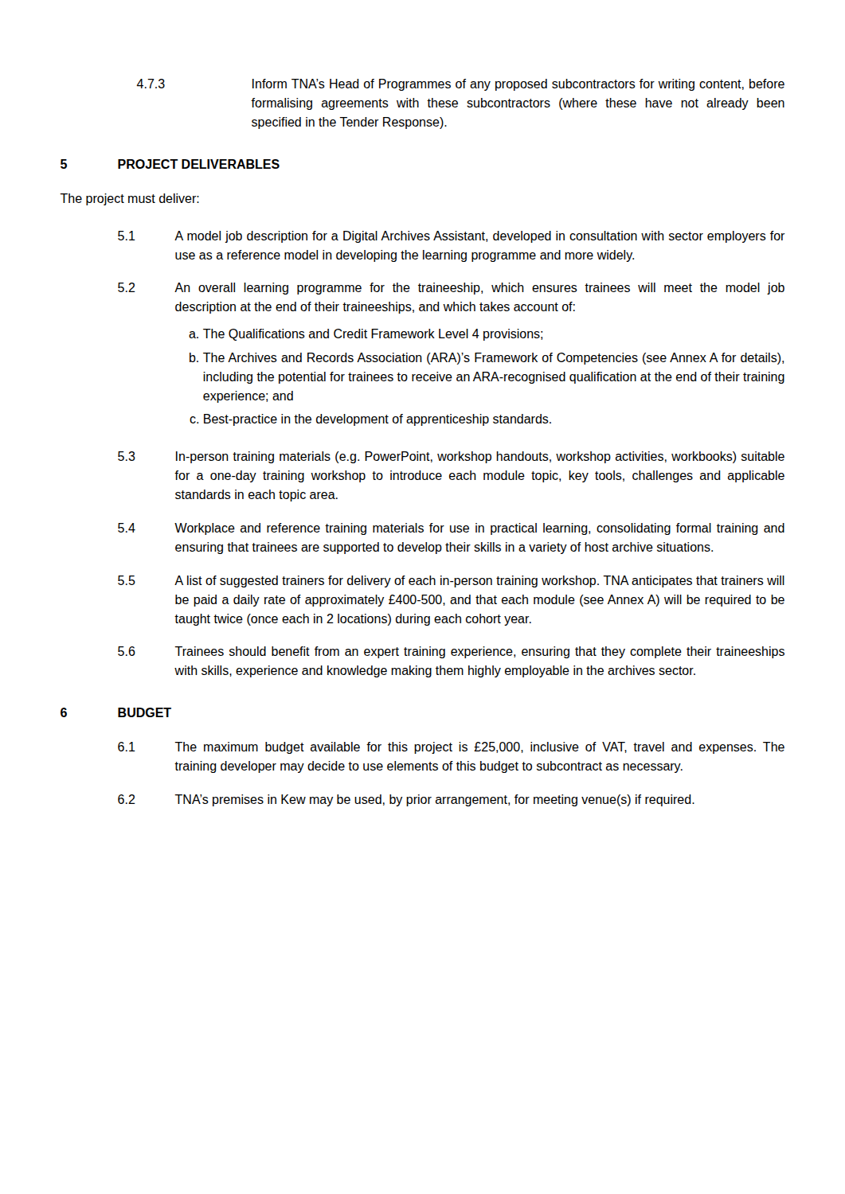4.7.3
Inform TNA’s Head of Programmes of any proposed subcontractors for writing content, before formalising agreements with these subcontractors (where these have not already been specified in the Tender Response).
5 PROJECT DELIVERABLES
The project must deliver:
5.1
A model job description for a Digital Archives Assistant, developed in consultation with sector employers for use as a reference model in developing the learning programme and more widely.
5.2
An overall learning programme for the traineeship, which ensures trainees will meet the model job description at the end of their traineeships, and which takes account of:
The Qualifications and Credit Framework Level 4 provisions;
The Archives and Records Association (ARA)’s Framework of Competencies (see Annex A for details), including the potential for trainees to receive an ARA-recognised qualification at the end of their training experience; and
Best-practice in the development of apprenticeship standards.
5.3
In-person training materials (e.g. PowerPoint, workshop handouts, workshop activities, workbooks) suitable for a one-day training workshop to introduce each module topic, key tools, challenges and applicable standards in each topic area.
5.4
Workplace and reference training materials for use in practical learning, consolidating formal training and ensuring that trainees are supported to develop their skills in a variety of host archive situations.
5.5
A list of suggested trainers for delivery of each in-person training workshop. TNA anticipates that trainers will be paid a daily rate of approximately £400-500, and that each module (see Annex A) will be required to be taught twice (once each in 2 locations) during each cohort year.
5.6
Trainees should benefit from an expert training experience, ensuring that they complete their traineeships with skills, experience and knowledge making them highly employable in the archives sector.
6 BUDGET
6.1
The maximum budget available for this project is £25,000, inclusive of VAT, travel and expenses. The training developer may decide to use elements of this budget to subcontract as necessary.
6.2
TNA’s premises in Kew may be used, by prior arrangement, for meeting venue(s) if required.